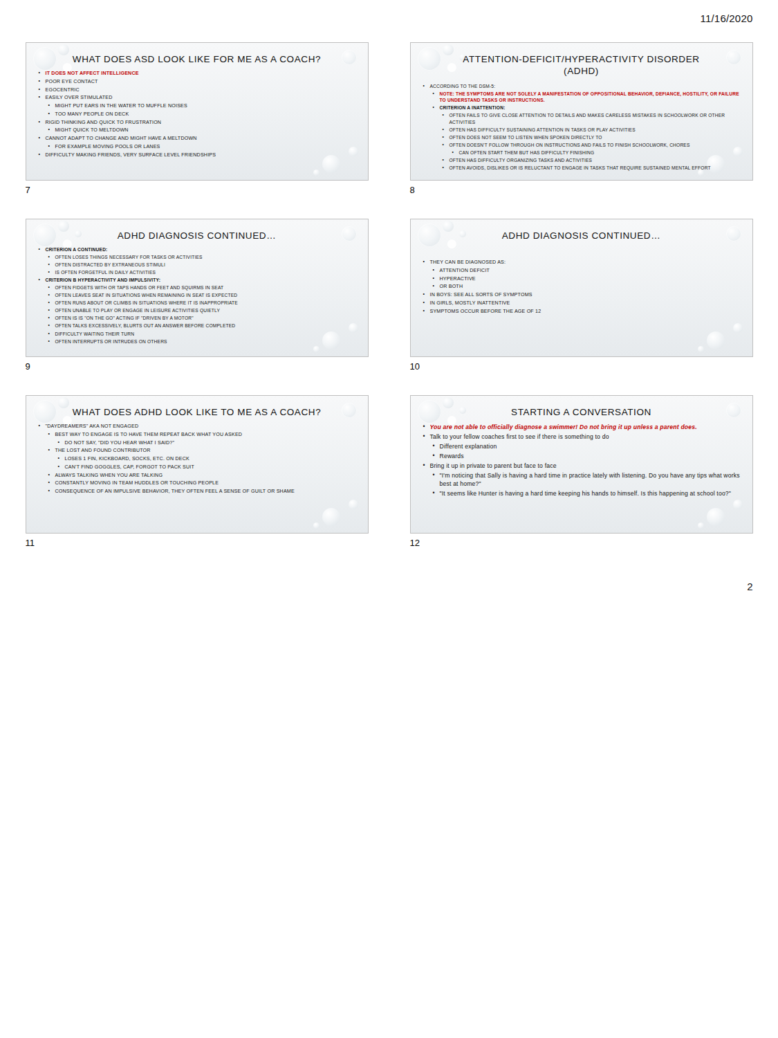11/16/2020
What does ASD look like for me as a coach?
It does not affect intelligence
Poor eye contact
Egocentric
Easily over stimulated
Might put ears in the water to muffle noises
Too many people on deck
Rigid thinking and quick to frustration
Might quick to meltdown
Cannot adapt to change and might have a meltdown
For example moving pools or lanes
Difficulty making friends, very surface level friendships
7
Attention-Deficit/Hyperactivity Disorder
(ADHD)
According to the DSM-5:
Note: the symptoms are not solely a manifestation of oppositional behavior, defiance, hostility, or failure to understand tasks or instructions.
Criterion A Inattention:
Often fails to give close attention to details and makes careless mistakes in schoolwork or other activities
Often has difficulty sustaining attention in tasks or play activities
Often does not seem to listen when spoken directly to
Often doesn't follow through on instructions and fails to finish schoolwork, chores
Can often start them but has difficulty finishing
Often has difficulty organizing tasks and activities
Often avoids, dislikes or is reluctant to engage in tasks that require sustained mental effort
8
ADHD Diagnosis continued…
Criterion A continued:
Often loses things necessary for tasks or activities
Often distracted by extraneous stimuli
Is often forgetful in daily activities
Criterion B Hyperactivity and Impulsivity:
Often fidgets with or taps hands or feet and squirms in seat
Often leaves seat in situations when remaining in seat is expected
Often runs about or climbs in situations where it is inappropriate
Often unable to play or engage in leisure activities quietly
Often is is "on the go" acting if "driven by a motor"
Often talks excessively, blurts out an answer before completed
Difficulty waiting their turn
Often interrupts or intrudes on others
9
ADHD Diagnosis continued…
They can be diagnosed as:
Attention deficit
Hyperactive
Or both
In boys: see all sorts of symptoms
In girls, mostly inattentive
Symptoms occur before the age of 12
10
What does ADHD look like to me as a coach?
"Daydreamers" aka not engaged
Best way to engage is to have them repeat back what you asked
Do not say, "did you hear what I said?"
The lost and found contributor
Loses 1 fin, kickboard, socks, etc. on deck
Can't find goggles, cap, forgot to pack suit
Always talking when you are talking
Constantly moving in team huddles or touching people
Consequence of an impulsive behavior, they often feel a sense of guilt or shame
11
Starting a conversation
You are not able to officially diagnose a swimmer! Do not bring it up unless a parent does.
Talk to your fellow coaches first to see if there is something to do
Different explanation
Rewards
Bring it up in private to parent but face to face
"I'm noticing that Sally is having a hard time in practice lately with listening. Do you have any tips what works best at home?"
"It seems like Hunter is having a hard time keeping his hands to himself. Is this happening at school too?"
12
2